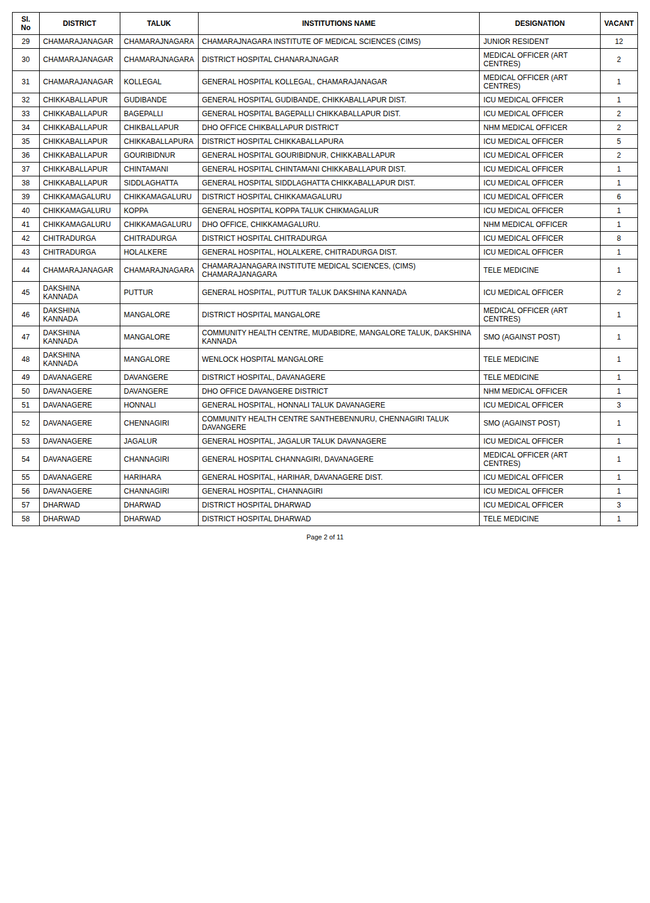| Sl. No | DISTRICT | TALUK | INSTITUTIONS NAME | DESIGNATION | VACANT |
| --- | --- | --- | --- | --- | --- |
| 29 | CHAMARAJANAGAR | CHAMARAJNAGARA | CHAMARAJNAGARA INSTITUTE OF MEDICAL SCIENCES (CIMS) | JUNIOR RESIDENT | 12 |
| 30 | CHAMARAJANAGAR | CHAMARAJNAGARA | DISTRICT HOSPITAL CHANARAJNAGAR | MEDICAL OFFICER (ART CENTRES) | 2 |
| 31 | CHAMARAJANAGAR | KOLLEGAL | GENERAL HOSPITAL KOLLEGAL, CHAMARAJANAGAR | MEDICAL OFFICER (ART CENTRES) | 1 |
| 32 | CHIKKABALLAPUR | GUDIBANDE | GENERAL HOSPITAL GUDIBANDE, CHIKKABALLAPUR DIST. | ICU MEDICAL OFFICER | 1 |
| 33 | CHIKKABALLAPUR | BAGEPALLI | GENERAL HOSPITAL BAGEPALLI CHIKKABALLAPUR DIST. | ICU MEDICAL OFFICER | 2 |
| 34 | CHIKKABALLAPUR | CHIKBALLAPUR | DHO OFFICE CHIKBALLAPUR DISTRICT | NHM MEDICAL OFFICER | 2 |
| 35 | CHIKKABALLAPUR | CHIKKABALLAPURA | DISTRICT HOSPITAL CHIKKABALLAPURA | ICU MEDICAL OFFICER | 5 |
| 36 | CHIKKABALLAPUR | GOURIBIDNUR | GENERAL HOSPITAL GOURIBIDNUR, CHIKKABALLAPUR | ICU MEDICAL OFFICER | 2 |
| 37 | CHIKKABALLAPUR | CHINTAMANI | GENERAL HOSPITAL CHINTAMANI CHIKKABALLAPUR DIST. | ICU MEDICAL OFFICER | 1 |
| 38 | CHIKKABALLAPUR | SIDDLAGHATTA | GENERAL HOSPITAL SIDDLAGHATTA CHIKKABALLAPUR DIST. | ICU MEDICAL OFFICER | 1 |
| 39 | CHIKKAMAGALURU | CHIKKAMAGALURU | DISTRICT HOSPITAL CHIKKAMAGALURU | ICU MEDICAL OFFICER | 6 |
| 40 | CHIKKAMAGALURU | KOPPA | GENERAL HOSPITAL KOPPA TALUK CHIKMAGALUR | ICU MEDICAL OFFICER | 1 |
| 41 | CHIKKAMAGALURU | CHIKKAMAGALURU | DHO OFFICE, CHIKKAMAGALURU. | NHM MEDICAL OFFICER | 1 |
| 42 | CHITRADURGA | CHITRADURGA | DISTRICT HOSPITAL CHITRADURGA | ICU MEDICAL OFFICER | 8 |
| 43 | CHITRADURGA | HOLALKERE | GENERAL HOSPITAL, HOLALKERE, CHITRADURGA DIST. | ICU MEDICAL OFFICER | 1 |
| 44 | CHAMARAJANAGAR | CHAMARAJNAGARA | CHAMARAJANAGARA INSTITUTE MEDICAL SCIENCES, (CIMS) CHAMARAJANAGARA | TELE MEDICINE | 1 |
| 45 | DAKSHINA KANNADA | PUTTUR | GENERAL HOSPITAL, PUTTUR TALUK DAKSHINA KANNADA | ICU MEDICAL OFFICER | 2 |
| 46 | DAKSHINA KANNADA | MANGALORE | DISTRICT HOSPITAL MANGALORE | MEDICAL OFFICER (ART CENTRES) | 1 |
| 47 | DAKSHINA KANNADA | MANGALORE | COMMUNITY HEALTH CENTRE, MUDABIDRE, MANGALORE TALUK, DAKSHINA KANNADA | SMO (AGAINST POST) | 1 |
| 48 | DAKSHINA KANNADA | MANGALORE | WENLOCK HOSPITAL MANGALORE | TELE MEDICINE | 1 |
| 49 | DAVANAGERE | DAVANGERE | DISTRICT HOSPITAL, DAVANAGERE | TELE MEDICINE | 1 |
| 50 | DAVANAGERE | DAVANGERE | DHO OFFICE DAVANGERE DISTRICT | NHM MEDICAL OFFICER | 1 |
| 51 | DAVANAGERE | HONNALI | GENERAL HOSPITAL, HONNALI TALUK DAVANAGERE | ICU MEDICAL OFFICER | 3 |
| 52 | DAVANAGERE | CHENNAGIRI | COMMUNITY HEALTH CENTRE SANTHEBENNURU, CHENNAGIRI TALUK DAVANGERE | SMO (AGAINST POST) | 1 |
| 53 | DAVANAGERE | JAGALUR | GENERAL HOSPITAL, JAGALUR TALUK DAVANAGERE | ICU MEDICAL OFFICER | 1 |
| 54 | DAVANAGERE | CHANNAGIRI | GENERAL HOSPITAL CHANNAGIRI, DAVANAGERE | MEDICAL OFFICER (ART CENTRES) | 1 |
| 55 | DAVANAGERE | HARIHARA | GENERAL HOSPITAL, HARIHAR, DAVANAGERE DIST. | ICU MEDICAL OFFICER | 1 |
| 56 | DAVANAGERE | CHANNAGIRI | GENERAL HOSPITAL, CHANNAGIRI | ICU MEDICAL OFFICER | 1 |
| 57 | DHARWAD | DHARWAD | DISTRICT HOSPITAL DHARWAD | ICU MEDICAL OFFICER | 3 |
| 58 | DHARWAD | DHARWAD | DISTRICT HOSPITAL DHARWAD | TELE MEDICINE | 1 |
Page 2 of 11